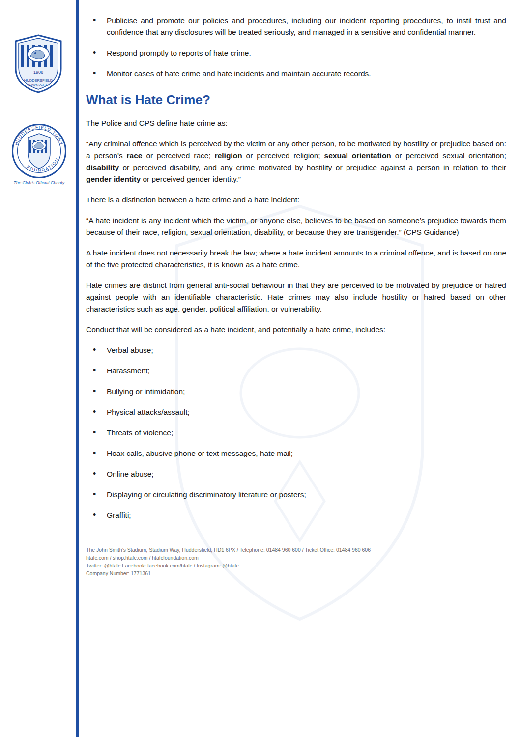1908 HUDDERSFIELD TOWN A.F.C.
HUDDERSFIELD TOWN FOUNDATION
The Club's Official Charity
Publicise and promote our policies and procedures, including our incident reporting procedures, to instil trust and confidence that any disclosures will be treated seriously, and managed in a sensitive and confidential manner.
Respond promptly to reports of hate crime.
Monitor cases of hate crime and hate incidents and maintain accurate records.
What is Hate Crime?
The Police and CPS define hate crime as:
“Any criminal offence which is perceived by the victim or any other person, to be motivated by hostility or prejudice based on: a person's race or perceived race; religion or perceived religion; sexual orientation or perceived sexual orientation; disability or perceived disability, and any crime motivated by hostility or prejudice against a person in relation to their gender identity or perceived gender identity.”
There is a distinction between a hate crime and a hate incident:
“A hate incident is any incident which the victim, or anyone else, believes to be based on someone’s prejudice towards them because of their race, religion, sexual orientation, disability, or because they are transgender.” (CPS Guidance)
A hate incident does not necessarily break the law; where a hate incident amounts to a criminal offence, and is based on one of the five protected characteristics, it is known as a hate crime.
Hate crimes are distinct from general anti-social behaviour in that they are perceived to be motivated by prejudice or hatred against people with an identifiable characteristic. Hate crimes may also include hostility or hatred based on other characteristics such as age, gender, political affiliation, or vulnerability.
Conduct that will be considered as a hate incident, and potentially a hate crime, includes:
Verbal abuse;
Harassment;
Bullying or intimidation;
Physical attacks/assault;
Threats of violence;
Hoax calls, abusive phone or text messages, hate mail;
Online abuse;
Displaying or circulating discriminatory literature or posters;
Graffiti;
The John Smith’s Stadium, Stadium Way, Huddersfield, HD1 6PX / Telephone: 01484 960 600 / Ticket Office: 01484 960 606
htafc.com / shop.htafc.com / htafcfoundation.com
Twitter: @htafc Facebook: facebook.com/htafc / Instagram: @htafc
Company Number: 1771361